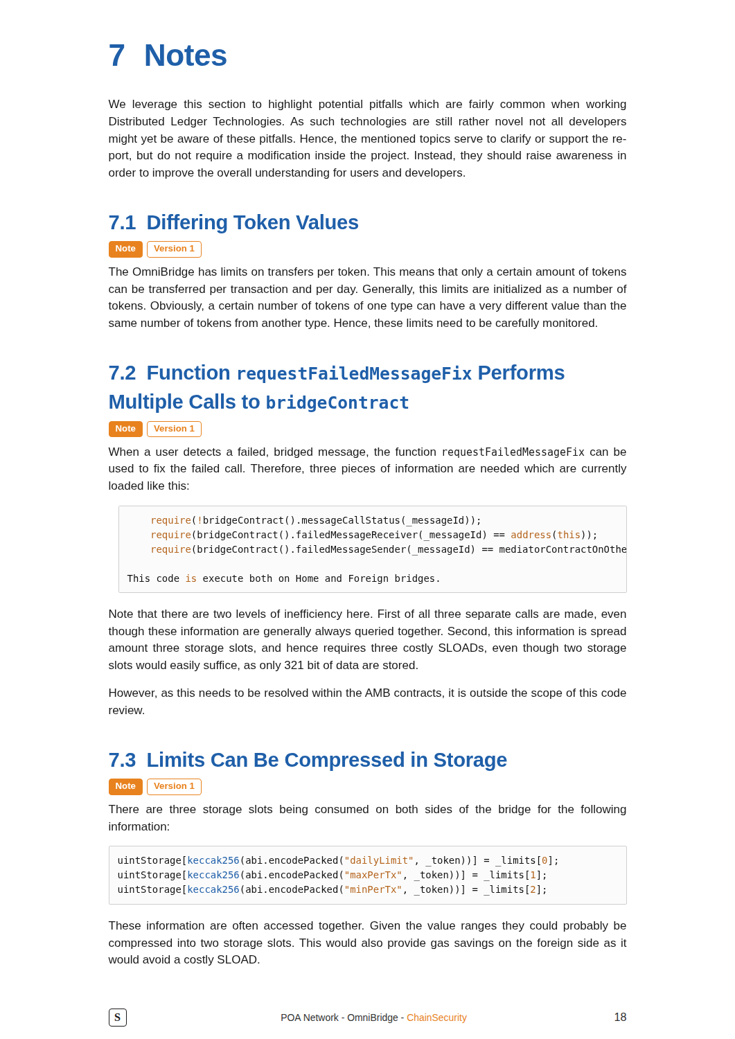7 Notes
We leverage this section to highlight potential pitfalls which are fairly common when working Distributed Ledger Technologies. As such technologies are still rather novel not all developers might yet be aware of these pitfalls. Hence, the mentioned topics serve to clarify or support the report, but do not require a modification inside the project. Instead, they should raise awareness in order to improve the overall understanding for users and developers.
7.1 Differing Token Values
Note Version 1
The OmniBridge has limits on transfers per token. This means that only a certain amount of tokens can be transferred per transaction and per day. Generally, this limits are initialized as a number of tokens. Obviously, a certain number of tokens of one type can have a very different value than the same number of tokens from another type. Hence, these limits need to be carefully monitored.
7.2 Function requestFailedMessageFix Performs Multiple Calls to bridgeContract
Note Version 1
When a user detects a failed, bridged message, the function requestFailedMessageFix can be used to fix the failed call. Therefore, three pieces of information are needed which are currently loaded like this:
    require(!bridgeContract().messageCallStatus(_messageId));
    require(bridgeContract().failedMessageReceiver(_messageId) == address(this));
    require(bridgeContract().failedMessageSender(_messageId) == mediatorContractOnOtherSide());

This code is execute both on Home and Foreign bridges.
Note that there are two levels of inefficiency here. First of all three separate calls are made, even though these information are generally always queried together. Second, this information is spread amount three storage slots, and hence requires three costly SLOADs, even though two storage slots would easily suffice, as only 321 bit of data are stored.
However, as this needs to be resolved within the AMB contracts, it is outside the scope of this code review.
7.3 Limits Can Be Compressed in Storage
Note Version 1
There are three storage slots being consumed on both sides of the bridge for the following information:
uintStorage[keccak256(abi.encodePacked("dailyLimit", _token))] = _limits[0];
uintStorage[keccak256(abi.encodePacked("maxPerTx", _token))] = _limits[1];
uintStorage[keccak256(abi.encodePacked("minPerTx", _token))] = _limits[2];
These information are often accessed together. Given the value ranges they could probably be compressed into two storage slots. This would also provide gas savings on the foreign side as it would avoid a costly SLOAD.
S POA Network - OmniBridge - ChainSecurity 18